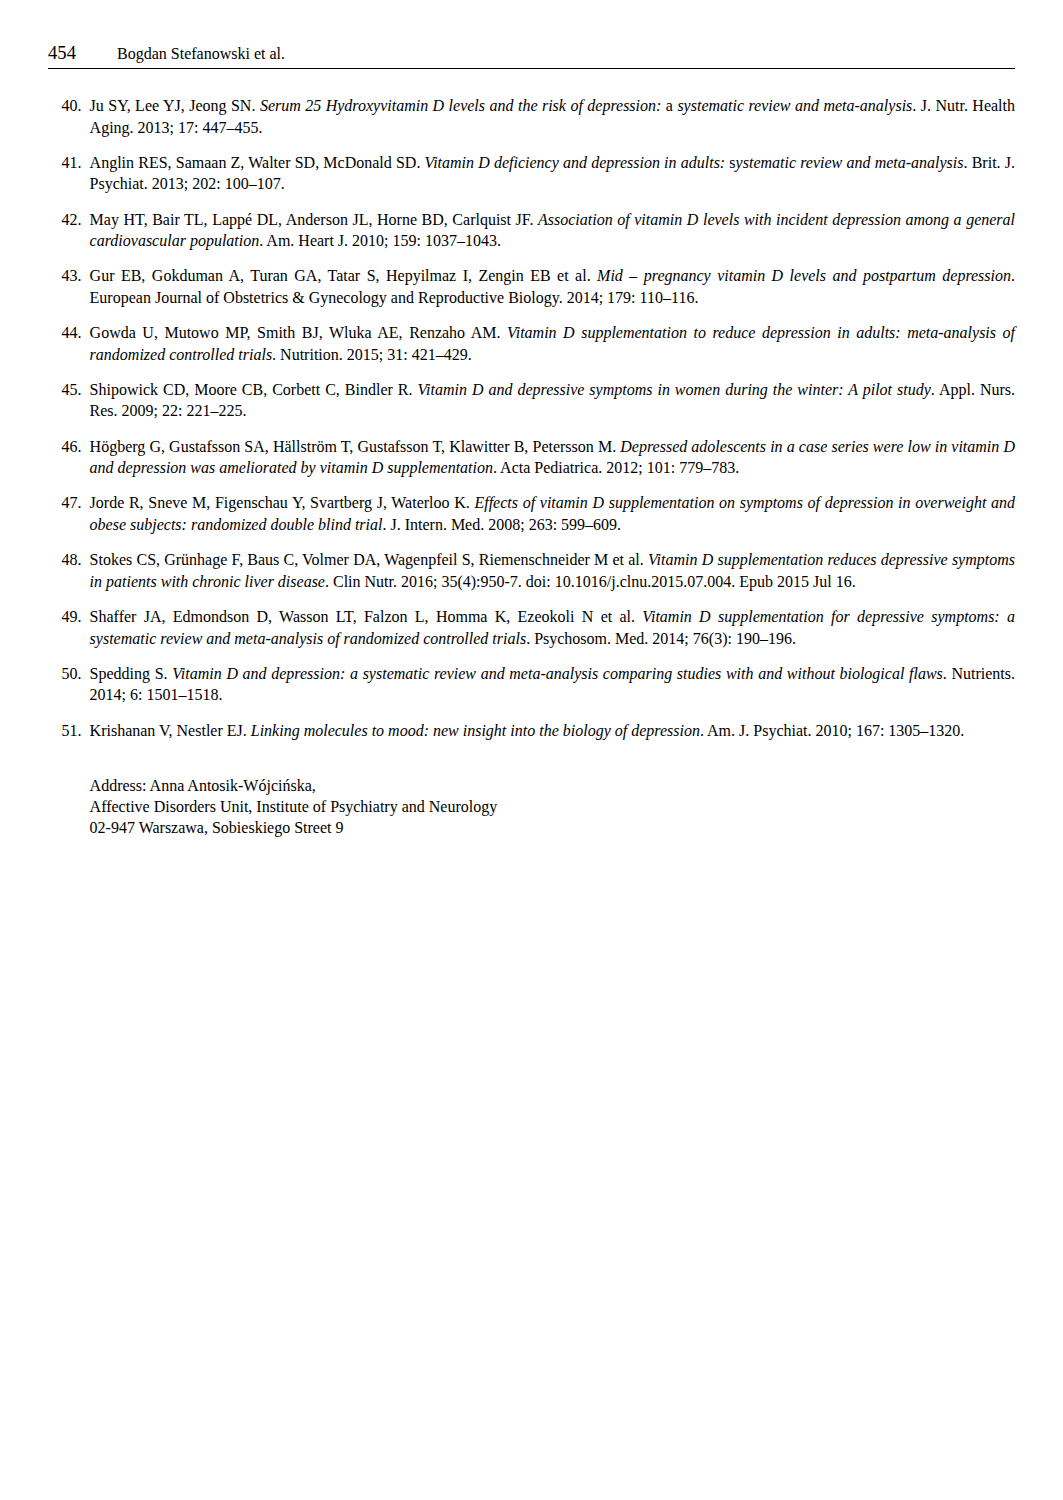454
Bogdan Stefanowski et al.
40. Ju SY, Lee YJ, Jeong SN. Serum 25 Hydroxyvitamin D levels and the risk of depression: a systematic review and meta-analysis. J. Nutr. Health Aging. 2013; 17: 447–455.
41. Anglin RES, Samaan Z, Walter SD, McDonald SD. Vitamin D deficiency and depression in adults: systematic review and meta-analysis. Brit. J. Psychiat. 2013; 202: 100–107.
42. May HT, Bair TL, Lappé DL, Anderson JL, Horne BD, Carlquist JF. Association of vitamin D levels with incident depression among a general cardiovascular population. Am. Heart J. 2010; 159: 1037–1043.
43. Gur EB, Gokduman A, Turan GA, Tatar S, Hepyilmaz I, Zengin EB et al. Mid – pregnancy vitamin D levels and postpartum depression. European Journal of Obstetrics & Gynecology and Reproductive Biology. 2014; 179: 110–116.
44. Gowda U, Mutowo MP, Smith BJ, Wluka AE, Renzaho AM. Vitamin D supplementation to reduce depression in adults: meta-analysis of randomized controlled trials. Nutrition. 2015; 31: 421–429.
45. Shipowick CD, Moore CB, Corbett C, Bindler R. Vitamin D and depressive symptoms in women during the winter: A pilot study. Appl. Nurs. Res. 2009; 22: 221–225.
46. Högberg G, Gustafsson SA, Hällström T, Gustafsson T, Klawitter B, Petersson M. Depressed adolescents in a case series were low in vitamin D and depression was ameliorated by vitamin D supplementation. Acta Pediatrica. 2012; 101: 779–783.
47. Jorde R, Sneve M, Figenschau Y, Svartberg J, Waterloo K. Effects of vitamin D supplementation on symptoms of depression in overweight and obese subjects: randomized double blind trial. J. Intern. Med. 2008; 263: 599–609.
48. Stokes CS, Grünhage F, Baus C, Volmer DA, Wagenpfeil S, Riemenschneider M et al. Vitamin D supplementation reduces depressive symptoms in patients with chronic liver disease. Clin Nutr. 2016; 35(4):950-7. doi: 10.1016/j.clnu.2015.07.004. Epub 2015 Jul 16.
49. Shaffer JA, Edmondson D, Wasson LT, Falzon L, Homma K, Ezeokoli N et al. Vitamin D supplementation for depressive symptoms: a systematic review and meta-analysis of randomized controlled trials. Psychosom. Med. 2014; 76(3): 190–196.
50. Spedding S. Vitamin D and depression: a systematic review and meta-analysis comparing studies with and without biological flaws. Nutrients. 2014; 6: 1501–1518.
51. Krishanan V, Nestler EJ. Linking molecules to mood: new insight into the biology of depression. Am. J. Psychiat. 2010; 167: 1305–1320.
Address: Anna Antosik-Wójcińska,
Affective Disorders Unit, Institute of Psychiatry and Neurology
02-947 Warszawa, Sobieskiego Street 9